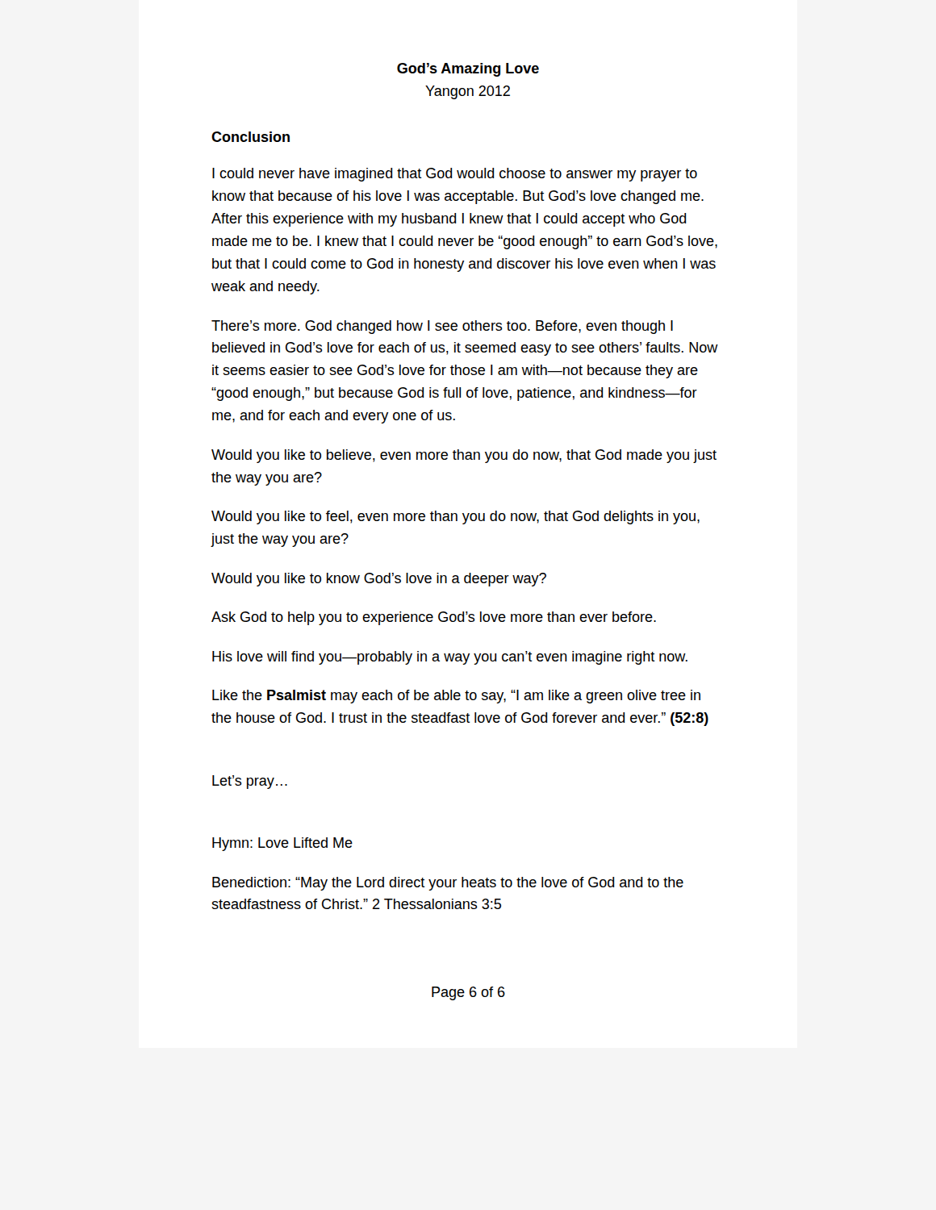God’s Amazing Love
Yangon 2012
Conclusion
I could never have imagined that God would choose to answer my prayer to know that because of his love I was acceptable. But God’s love changed me. After this experience with my husband I knew that I could accept who God made me to be. I knew that I could never be “good enough” to earn God’s love, but that I could come to God in honesty and discover his love even when I was weak and needy.
There’s more. God changed how I see others too. Before, even though I believed in God’s love for each of us, it seemed easy to see others’ faults. Now it seems easier to see God’s love for those I am with—not because they are “good enough,” but because God is full of love, patience, and kindness—for me, and for each and every one of us.
Would you like to believe, even more than you do now, that God made you just the way you are?
Would you like to feel, even more than you do now, that God delights in you, just the way you are?
Would you like to know God’s love in a deeper way?
Ask God to help you to experience God’s love more than ever before.
His love will find you—probably in a way you can’t even imagine right now.
Like the Psalmist may each of be able to say, “I am like a green olive tree in the house of God. I trust in the steadfast love of God forever and ever.” (52:8)
Let’s pray…
Hymn: Love Lifted Me
Benediction: “May the Lord direct your heats to the love of God and to the steadfastness of Christ.” 2 Thessalonians 3:5
Page 6 of 6